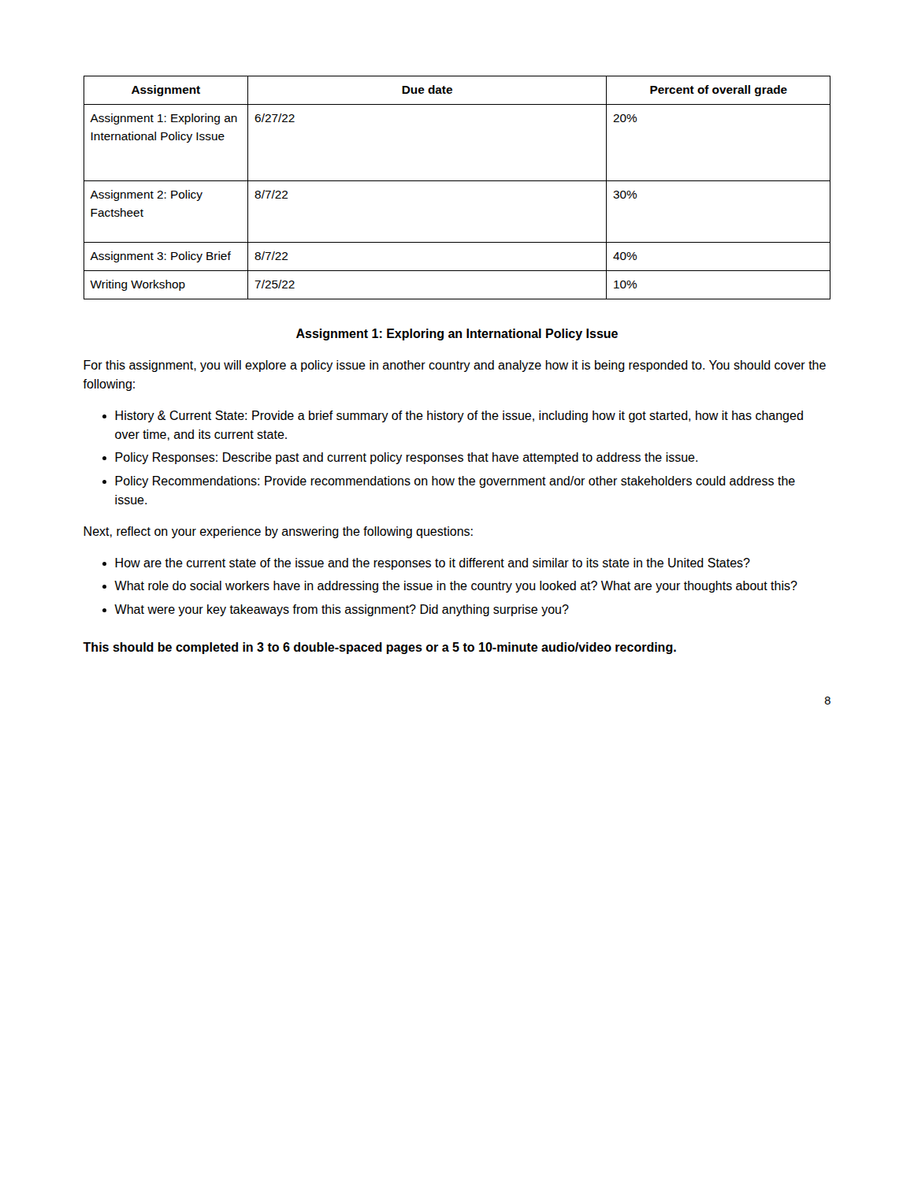| Assignment | Due date | Percent of overall grade |
| --- | --- | --- |
| Assignment 1: Exploring an International Policy Issue | 6/27/22 | 20% |
| Assignment 2: Policy Factsheet | 8/7/22 | 30% |
| Assignment 3: Policy Brief | 8/7/22 | 40% |
| Writing Workshop | 7/25/22 | 10% |
Assignment 1: Exploring an International Policy Issue
For this assignment, you will explore a policy issue in another country and analyze how it is being responded to. You should cover the following:
History & Current State: Provide a brief summary of the history of the issue, including how it got started, how it has changed over time, and its current state.
Policy Responses: Describe past and current policy responses that have attempted to address the issue.
Policy Recommendations: Provide recommendations on how the government and/or other stakeholders could address the issue.
Next, reflect on your experience by answering the following questions:
How are the current state of the issue and the responses to it different and similar to its state in the United States?
What role do social workers have in addressing the issue in the country you looked at? What are your thoughts about this?
What were your key takeaways from this assignment? Did anything surprise you?
This should be completed in 3 to 6 double-spaced pages or a 5 to 10-minute audio/video recording.
8